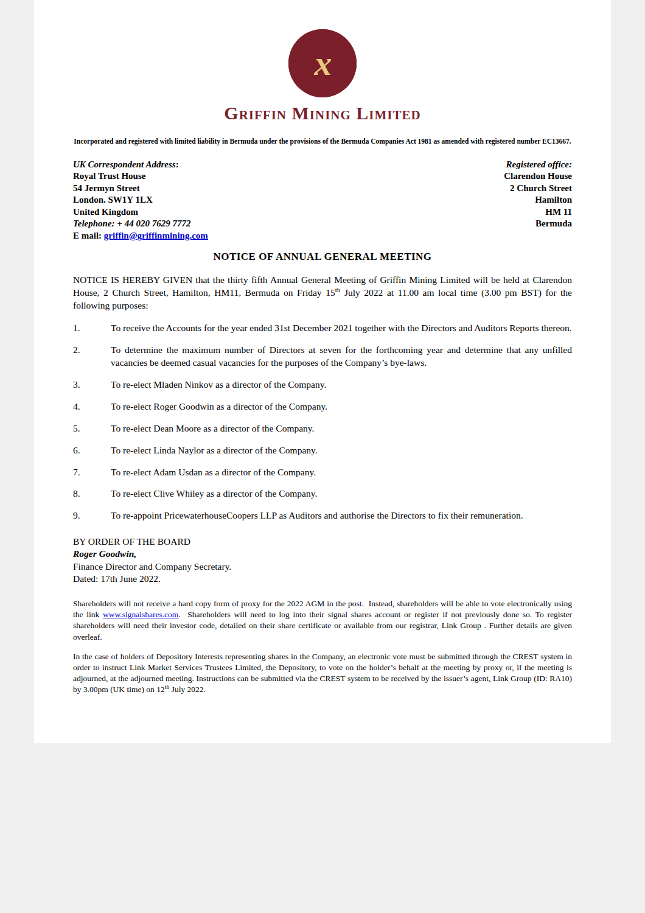x
Griffin Mining Limited
Incorporated and registered with limited liability in Bermuda under the provisions of the Bermuda Companies Act 1981 as amended with registered number EC13667.
| UK Correspondent Address : | Registered office: |
| Royal Trust House | Clarendon House |
| 54 Jermyn Street | 2 Church Street |
| London. SW1Y 1LX | Hamilton |
| United Kingdom | HM 11 |
| Telephone: + 44 020 7629 7772 | Bermuda |
| E mail: griffin@griffinmining.com | |
NOTICE OF ANNUAL GENERAL MEETING
NOTICE IS HEREBY GIVEN that the thirty fifth Annual General Meeting of Griffin Mining Limited will be held at Clarendon House, 2 Church Street, Hamilton, HM11, Bermuda on Friday 15th July 2022 at 11.00 am local time (3.00 pm BST) for the following purposes:
To receive the Accounts for the year ended 31st December 2021 together with the Directors and Auditors Reports thereon.
To determine the maximum number of Directors at seven for the forthcoming year and determine that any unfilled vacancies be deemed casual vacancies for the purposes of the Company’s bye-laws.
To re-elect Mladen Ninkov as a director of the Company.
To re-elect Roger Goodwin as a director of the Company.
To re-elect Dean Moore as a director of the Company.
To re-elect Linda Naylor as a director of the Company.
To re-elect Adam Usdan as a director of the Company.
To re-elect Clive Whiley as a director of the Company.
To re-appoint PricewaterhouseCoopers LLP as Auditors and authorise the Directors to fix their remuneration.
BY ORDER OF THE BOARD
Roger Goodwin,
Finance Director and Company Secretary.
Dated: 17th June 2022.
Shareholders will not receive a hard copy form of proxy for the 2022 AGM in the post. Instead, shareholders will be able to vote electronically using the link www.signalshares.com. Shareholders will need to log into their signal shares account or register if not previously done so. To register shareholders will need their investor code, detailed on their share certificate or available from our registrar, Link Group . Further details are given overleaf.
In the case of holders of Depository Interests representing shares in the Company, an electronic vote must be submitted through the CREST system in order to instruct Link Market Services Trustees Limited, the Depository, to vote on the holder’s behalf at the meeting by proxy or, if the meeting is adjourned, at the adjourned meeting. Instructions can be submitted via the CREST system to be received by the issuer’s agent, Link Group (ID: RA10) by 3.00pm (UK time) on 12th July 2022.